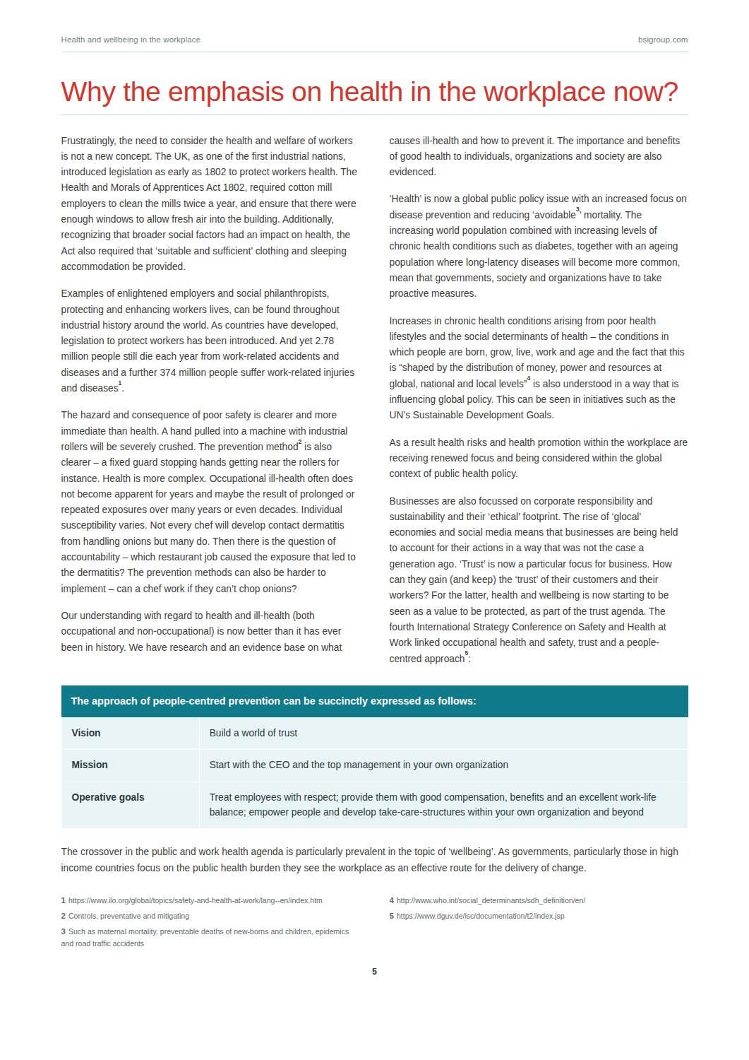Health and wellbeing in the workplace
bsigroup.com
Why the emphasis on health in the workplace now?
Frustratingly, the need to consider the health and welfare of workers is not a new concept. The UK, as one of the first industrial nations, introduced legislation as early as 1802 to protect workers health. The Health and Morals of Apprentices Act 1802, required cotton mill employers to clean the mills twice a year, and ensure that there were enough windows to allow fresh air into the building. Additionally, recognizing that broader social factors had an impact on health, the Act also required that ‘suitable and sufficient’ clothing and sleeping accommodation be provided.
Examples of enlightened employers and social philanthropists, protecting and enhancing workers lives, can be found throughout industrial history around the world. As countries have developed, legislation to protect workers has been introduced. And yet 2.78 million people still die each year from work-related accidents and diseases and a further 374 million people suffer work-related injuries and diseases1.
The hazard and consequence of poor safety is clearer and more immediate than health. A hand pulled into a machine with industrial rollers will be severely crushed. The prevention method2 is also clearer – a fixed guard stopping hands getting near the rollers for instance. Health is more complex. Occupational ill-health often does not become apparent for years and maybe the result of prolonged or repeated exposures over many years or even decades. Individual susceptibility varies. Not every chef will develop contact dermatitis from handling onions but many do. Then there is the question of accountability – which restaurant job caused the exposure that led to the dermatitis? The prevention methods can also be harder to implement – can a chef work if they can’t chop onions?
Our understanding with regard to health and ill-health (both occupational and non-occupational) is now better than it has ever been in history. We have research and an evidence base on what causes ill-health and how to prevent it. The importance and benefits of good health to individuals, organizations and society are also evidenced.
‘Health’ is now a global public policy issue with an increased focus on disease prevention and reducing ‘avoidable3’ mortality. The increasing world population combined with increasing levels of chronic health conditions such as diabetes, together with an ageing population where long-latency diseases will become more common, mean that governments, society and organizations have to take proactive measures.
Increases in chronic health conditions arising from poor health lifestyles and the social determinants of health – the conditions in which people are born, grow, live, work and age and the fact that this is “shaped by the distribution of money, power and resources at global, national and local levels”4 is also understood in a way that is influencing global policy. This can be seen in initiatives such as the UN’s Sustainable Development Goals.
As a result health risks and health promotion within the workplace are receiving renewed focus and being considered within the global context of public health policy.
Businesses are also focussed on corporate responsibility and sustainability and their ‘ethical’ footprint. The rise of ‘glocal’ economies and social media means that businesses are being held to account for their actions in a way that was not the case a generation ago. ‘Trust’ is now a particular focus for business. How can they gain (and keep) the ‘trust’ of their customers and their workers? For the latter, health and wellbeing is now starting to be seen as a value to be protected, as part of the trust agenda. The fourth International Strategy Conference on Safety and Health at Work linked occupational health and safety, trust and a people-centred approach5:
The approach of people-centred prevention can be succinctly expressed as follows:
| Vision | Build a world of trust |
| Mission | Start with the CEO and the top management in your own organization |
| Operative goals | Treat employees with respect; provide them with good compensation, benefits and an excellent work-life balance; empower people and develop take-care-structures within your own organization and beyond |
The crossover in the public and work health agenda is particularly prevalent in the topic of ‘wellbeing’. As governments, particularly those in high income countries focus on the public health burden they see the workplace as an effective route for the delivery of change.
1 https://www.ilo.org/global/topics/safety-and-health-at-work/lang--en/index.htm
2 Controls, preventative and mitigating
3 Such as maternal mortality, preventable deaths of new-borns and children, epidemics and road traffic accidents
4 http://www.who.int/social_determinants/sdh_definition/en/
5 https://www.dguv.de/isc/documentation/t2/index.jsp
5